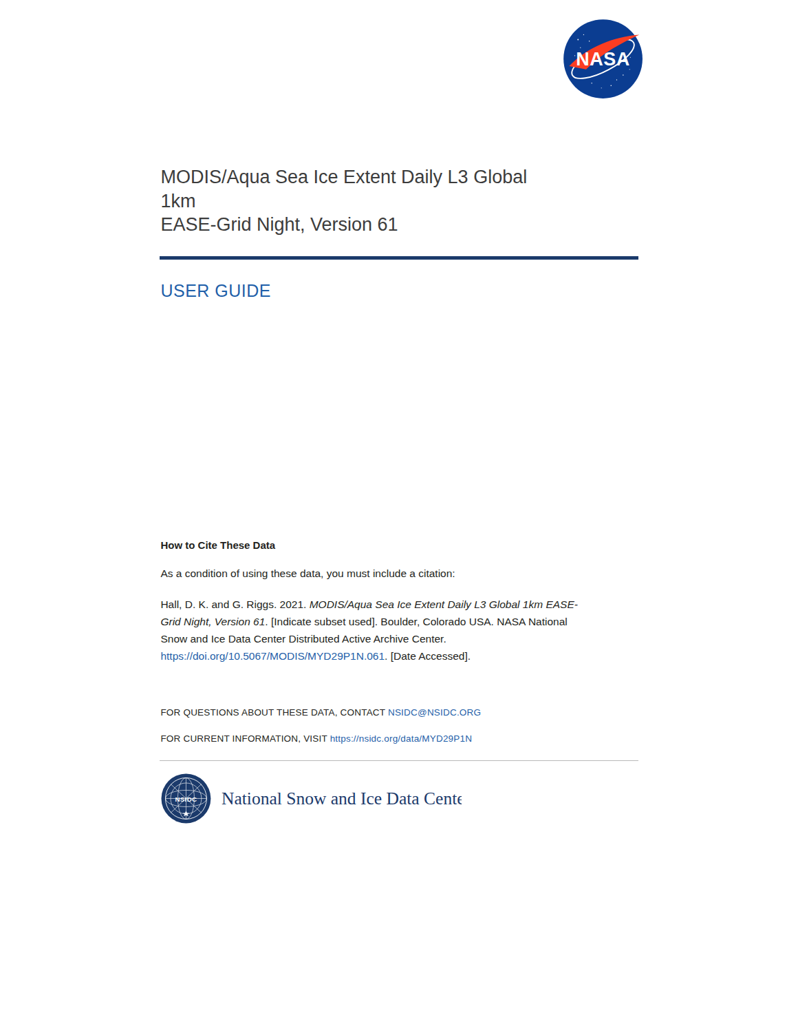NASA
MODIS/Aqua Sea Ice Extent Daily L3 Global 1km
EASE-Grid Night, Version 61
USER GUIDE
How to Cite These Data
As a condition of using these data, you must include a citation:
Hall, D. K. and G. Riggs. 2021. MODIS/Aqua Sea Ice Extent Daily L3 Global 1km EASE-Grid Night, Version 61. [Indicate subset used]. Boulder, Colorado USA. NASA National Snow and Ice Data Center Distributed Active Archive Center. https://doi.org/10.5067/MODIS/MYD29P1N.061. [Date Accessed].
FOR QUESTIONS ABOUT THESE DATA, CONTACT NSIDC@NSIDC.ORG
FOR CURRENT INFORMATION, VISIT https://nsidc.org/data/MYD29P1N
NSIDC National Snow and Ice Data Center